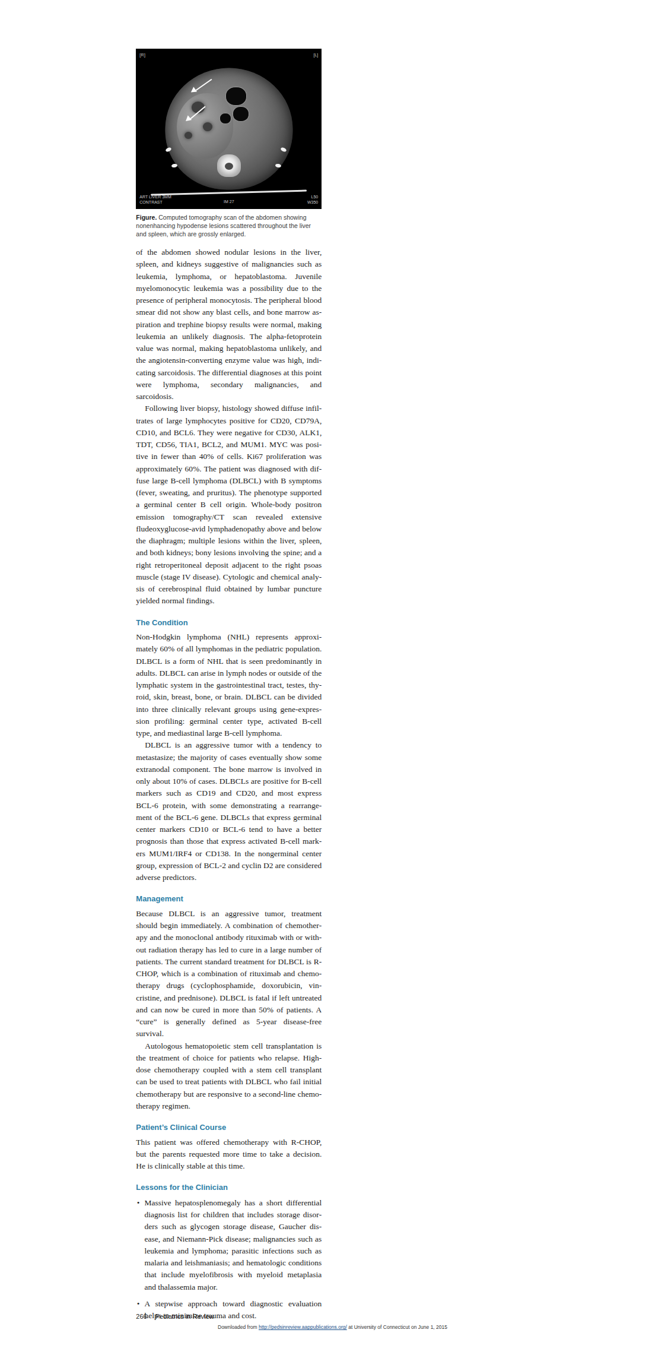[R]
[L]
ART LIVER 3MM
CONTRAST
L50
W350
IM 27
Figure. Computed tomography scan of the abdomen showing nonenhancing hypodense lesions scattered throughout the liver and spleen, which are grossly enlarged.
of the abdomen showed nodular lesions in the liver, spleen, and kidneys suggestive of malignancies such as leukemia, lymphoma, or hepatoblastoma. Juvenile myelomonocytic leukemia was a possibility due to the presence of peripheral monocytosis. The peripheral blood smear did not show any blast cells, and bone marrow aspiration and trephine biopsy results were normal, making leukemia an unlikely diagnosis. The alpha-fetoprotein value was normal, making hepatoblastoma unlikely, and the angiotensin-converting enzyme value was high, indicating sarcoidosis. The differential diagnoses at this point were lymphoma, secondary malignancies, and sarcoidosis.
Following liver biopsy, histology showed diffuse infiltrates of large lymphocytes positive for CD20, CD79A, CD10, and BCL6. They were negative for CD30, ALK1, TDT, CD56, TIA1, BCL2, and MUM1. MYC was positive in fewer than 40% of cells. Ki67 proliferation was approximately 60%. The patient was diagnosed with diffuse large B-cell lymphoma (DLBCL) with B symptoms (fever, sweating, and pruritus). The phenotype supported a germinal center B cell origin. Whole-body positron emission tomography/CT scan revealed extensive fludeoxyglucose-avid lymphadenopathy above and below the diaphragm; multiple lesions within the liver, spleen, and both kidneys; bony lesions involving the spine; and a right retroperitoneal deposit adjacent to the right psoas muscle (stage IV disease). Cytologic and chemical analysis of cerebrospinal fluid obtained by lumbar puncture yielded normal findings.
The Condition
Non-Hodgkin lymphoma (NHL) represents approximately 60% of all lymphomas in the pediatric population. DLBCL is a form of NHL that is seen predominantly in adults. DLBCL can arise in lymph nodes or outside of the lymphatic system in the gastrointestinal tract, testes, thyroid, skin, breast, bone, or brain. DLBCL can be divided into three clinically relevant groups using gene-expression profiling: germinal center type, activated B-cell type, and mediastinal large B-cell lymphoma.
DLBCL is an aggressive tumor with a tendency to metastasize; the majority of cases eventually show some extranodal component. The bone marrow is involved in only about 10% of cases. DLBCLs are positive for B-cell markers such as CD19 and CD20, and most express BCL-6 protein, with some demonstrating a rearrangement of the BCL-6 gene. DLBCLs that express germinal center markers CD10 or BCL-6 tend to have a better prognosis than those that express activated B-cell markers MUM1/IRF4 or CD138. In the nongerminal center group, expression of BCL-2 and cyclin D2 are considered adverse predictors.
Management
Because DLBCL is an aggressive tumor, treatment should begin immediately. A combination of chemotherapy and the monoclonal antibody rituximab with or without radiation therapy has led to cure in a large number of patients. The current standard treatment for DLBCL is R-CHOP, which is a combination of rituximab and chemotherapy drugs (cyclophosphamide, doxorubicin, vincristine, and prednisone). DLBCL is fatal if left untreated and can now be cured in more than 50% of patients. A “cure” is generally defined as 5-year disease-free survival.
Autologous hematopoietic stem cell transplantation is the treatment of choice for patients who relapse. High-dose chemotherapy coupled with a stem cell transplant can be used to treat patients with DLBCL who fail initial chemotherapy but are responsive to a second-line chemotherapy regimen.
Patient’s Clinical Course
This patient was offered chemotherapy with R-CHOP, but the parents requested more time to take a decision. He is clinically stable at this time.
Lessons for the Clinician
Massive hepatosplenomegaly has a short differential diagnosis list for children that includes storage disorders such as glycogen storage disease, Gaucher disease, and Niemann-Pick disease; malignancies such as leukemia and lymphoma; parasitic infections such as malaria and leishmaniasis; and hematologic conditions that include myelofibrosis with myeloid metaplasia and thalassemia major.
A stepwise approach toward diagnostic evaluation helps to minimize trauma and cost.
266 Pediatrics in Review
Downloaded from http://pedsinreview.aappublications.org/ at University of Connecticut on June 1, 2015